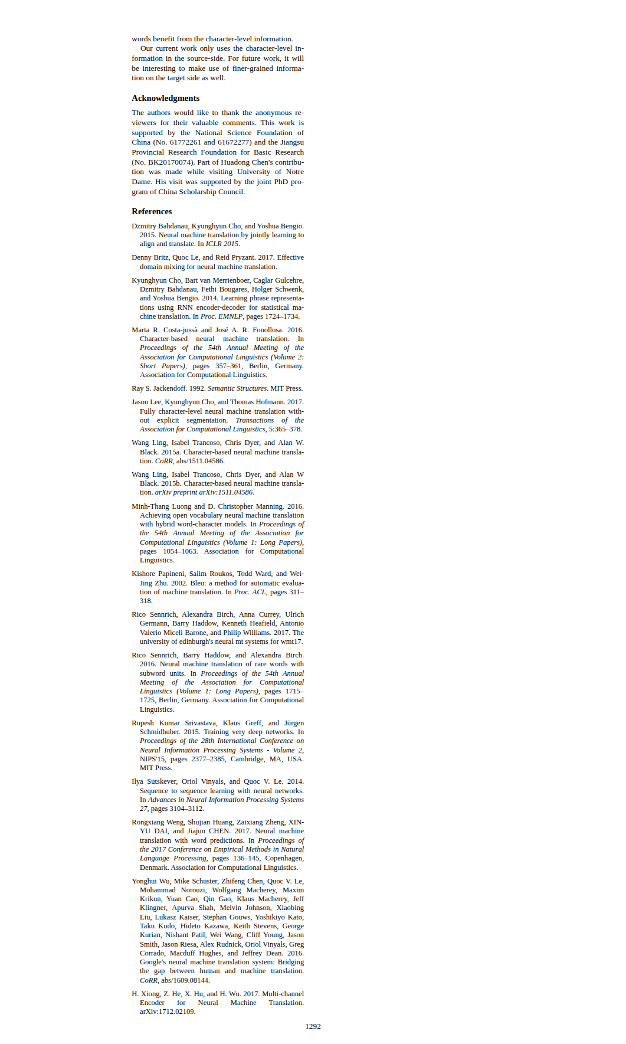words benefit from the character-level information.
Our current work only uses the character-level information in the source-side. For future work, it will be interesting to make use of finer-grained information on the target side as well.
Acknowledgments
The authors would like to thank the anonymous reviewers for their valuable comments. This work is supported by the National Science Foundation of China (No. 61772261 and 61672277) and the Jiangsu Provincial Research Foundation for Basic Research (No. BK20170074). Part of Huadong Chen's contribution was made while visiting University of Notre Dame. His visit was supported by the joint PhD program of China Scholarship Council.
References
Dzmitry Bahdanau, Kyunghyun Cho, and Yoshua Bengio. 2015. Neural machine translation by jointly learning to align and translate. In ICLR 2015.
Denny Britz, Quoc Le, and Reid Pryzant. 2017. Effective domain mixing for neural machine translation.
Kyunghyun Cho, Bart van Merrienboer, Caglar Gulcehre, Dzmitry Bahdanau, Fethi Bougares, Holger Schwenk, and Yoshua Bengio. 2014. Learning phrase representations using RNN encoder-decoder for statistical machine translation. In Proc. EMNLP, pages 1724–1734.
Marta R. Costa-jussà and José A. R. Fonollosa. 2016. Character-based neural machine translation. In Proceedings of the 54th Annual Meeting of the Association for Computational Linguistics (Volume 2: Short Papers), pages 357–361, Berlin, Germany. Association for Computational Linguistics.
Ray S. Jackendoff. 1992. Semantic Structures. MIT Press.
Jason Lee, Kyunghyun Cho, and Thomas Hofmann. 2017. Fully character-level neural machine translation without explicit segmentation. Transactions of the Association for Computational Linguistics, 5:365–378.
Wang Ling, Isabel Trancoso, Chris Dyer, and Alan W. Black. 2015a. Character-based neural machine translation. CoRR, abs/1511.04586.
Wang Ling, Isabel Trancoso, Chris Dyer, and Alan W Black. 2015b. Character-based neural machine translation. arXiv preprint arXiv:1511.04586.
Minh-Thang Luong and D. Christopher Manning. 2016. Achieving open vocabulary neural machine translation with hybrid word-character models. In Proceedings of the 54th Annual Meeting of the Association for Computational Linguistics (Volume 1: Long Papers), pages 1054–1063. Association for Computational Linguistics.
Kishore Papineni, Salim Roukos, Todd Ward, and Wei-Jing Zhu. 2002. Bleu: a method for automatic evaluation of machine translation. In Proc. ACL, pages 311–318.
Rico Sennrich, Alexandra Birch, Anna Currey, Ulrich Germann, Barry Haddow, Kenneth Heafield, Antonio Valerio Miceli Barone, and Philip Williams. 2017. The university of edinburgh's neural mt systems for wmt17.
Rico Sennrich, Barry Haddow, and Alexandra Birch. 2016. Neural machine translation of rare words with subword units. In Proceedings of the 54th Annual Meeting of the Association for Computational Linguistics (Volume 1: Long Papers), pages 1715–1725, Berlin, Germany. Association for Computational Linguistics.
Rupesh Kumar Srivastava, Klaus Greff, and Jürgen Schmidhuber. 2015. Training very deep networks. In Proceedings of the 28th International Conference on Neural Information Processing Systems - Volume 2, NIPS'15, pages 2377–2385, Cambridge, MA, USA. MIT Press.
Ilya Sutskever, Oriol Vinyals, and Quoc V. Le. 2014. Sequence to sequence learning with neural networks. In Advances in Neural Information Processing Systems 27, pages 3104–3112.
Rongxiang Weng, Shujian Huang, Zaixiang Zheng, XIN-YU DAI, and Jiajun CHEN. 2017. Neural machine translation with word predictions. In Proceedings of the 2017 Conference on Empirical Methods in Natural Language Processing, pages 136–145, Copenhagen, Denmark. Association for Computational Linguistics.
Yonghui Wu, Mike Schuster, Zhifeng Chen, Quoc V. Le, Mohammad Norouzi, Wolfgang Macherey, Maxim Krikun, Yuan Cao, Qin Gao, Klaus Macherey, Jeff Klingner, Apurva Shah, Melvin Johnson, Xiaobing Liu, Lukasz Kaiser, Stephan Gouws, Yoshikiyo Kato, Taku Kudo, Hideto Kazawa, Keith Stevens, George Kurian, Nishant Patil, Wei Wang, Cliff Young, Jason Smith, Jason Riesa, Alex Rudnick, Oriol Vinyals, Greg Corrado, Macduff Hughes, and Jeffrey Dean. 2016. Google's neural machine translation system: Bridging the gap between human and machine translation. CoRR, abs/1609.08144.
H. Xiong, Z. He, X. Hu, and H. Wu. 2017. Multi-channel Encoder for Neural Machine Translation. arXiv:1712.02109.
1292